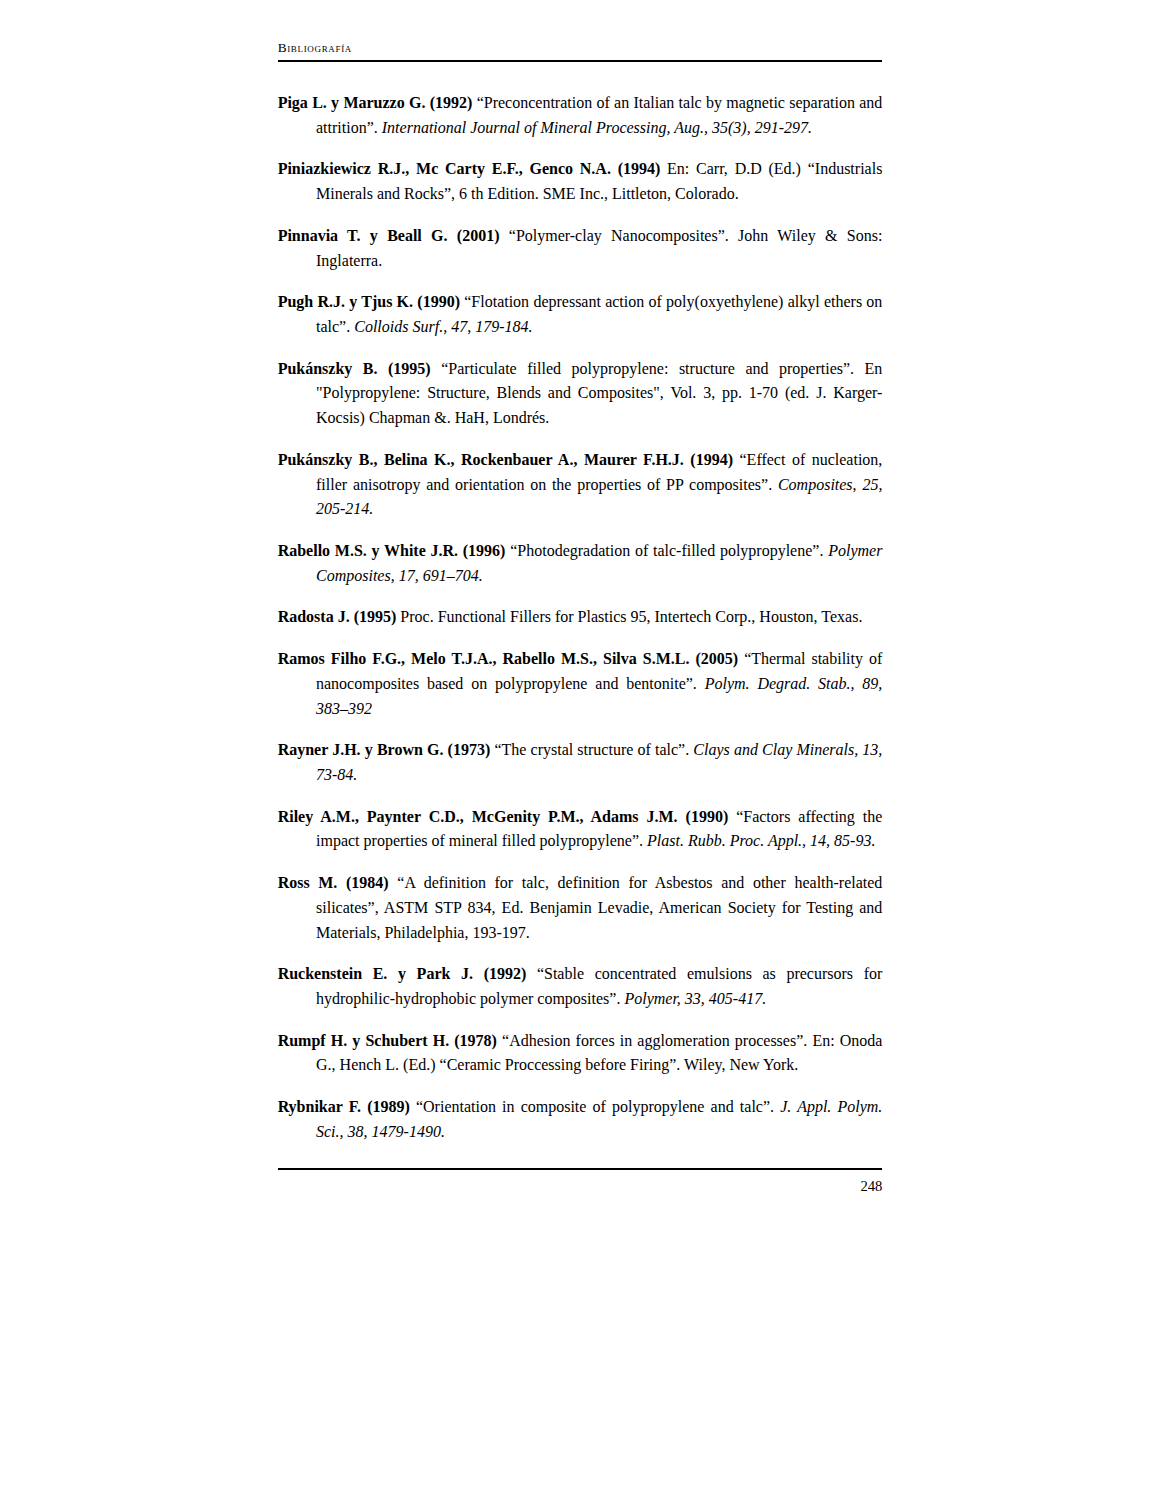Bibliografía
Piga L. y Maruzzo G. (1992) “Preconcentration of an Italian talc by magnetic separation and attrition”. International Journal of Mineral Processing, Aug., 35(3), 291-297.
Piniazkiewicz R.J., Mc Carty E.F., Genco N.A. (1994) En: Carr, D.D (Ed.) “Industrials Minerals and Rocks”, 6 th Edition. SME Inc., Littleton, Colorado.
Pinnavia T. y Beall G. (2001) “Polymer-clay Nanocomposites”. John Wiley & Sons: Inglaterra.
Pugh R.J. y Tjus K. (1990) “Flotation depressant action of poly(oxyethylene) alkyl ethers on talc”. Colloids Surf., 47, 179-184.
Pukánszky B. (1995) “Particulate filled polypropylene: structure and properties”. En "Polypropylene: Structure, Blends and Composites", Vol. 3, pp. 1-70 (ed. J. Karger-Kocsis) Chapman &. HaH, Londrés.
Pukánszky B., Belina K., Rockenbauer A., Maurer F.H.J. (1994) “Effect of nucleation, filler anisotropy and orientation on the properties of PP composites”. Composites, 25, 205-214.
Rabello M.S. y White J.R. (1996) “Photodegradation of talc-filled polypropylene”. Polymer Composites, 17, 691–704.
Radosta J. (1995) Proc. Functional Fillers for Plastics 95, Intertech Corp., Houston, Texas.
Ramos Filho F.G., Melo T.J.A., Rabello M.S., Silva S.M.L. (2005) “Thermal stability of nanocomposites based on polypropylene and bentonite”. Polym. Degrad. Stab., 89, 383–392
Rayner J.H. y Brown G. (1973) “The crystal structure of talc”. Clays and Clay Minerals, 13, 73-84.
Riley A.M., Paynter C.D., McGenity P.M., Adams J.M. (1990) “Factors affecting the impact properties of mineral filled polypropylene”. Plast. Rubb. Proc. Appl., 14, 85-93.
Ross M. (1984) “A definition for talc, definition for Asbestos and other health-related silicates”, ASTM STP 834, Ed. Benjamin Levadie, American Society for Testing and Materials, Philadelphia, 193-197.
Ruckenstein E. y Park J. (1992) “Stable concentrated emulsions as precursors for hydrophilic-hydrophobic polymer composites”. Polymer, 33, 405-417.
Rumpf H. y Schubert H. (1978) “Adhesion forces in agglomeration processes”. En: Onoda G., Hench L. (Ed.) “Ceramic Proccessing before Firing”. Wiley, New York.
Rybnikar F. (1989) “Orientation in composite of polypropylene and talc”. J. Appl. Polym. Sci., 38, 1479-1490.
248